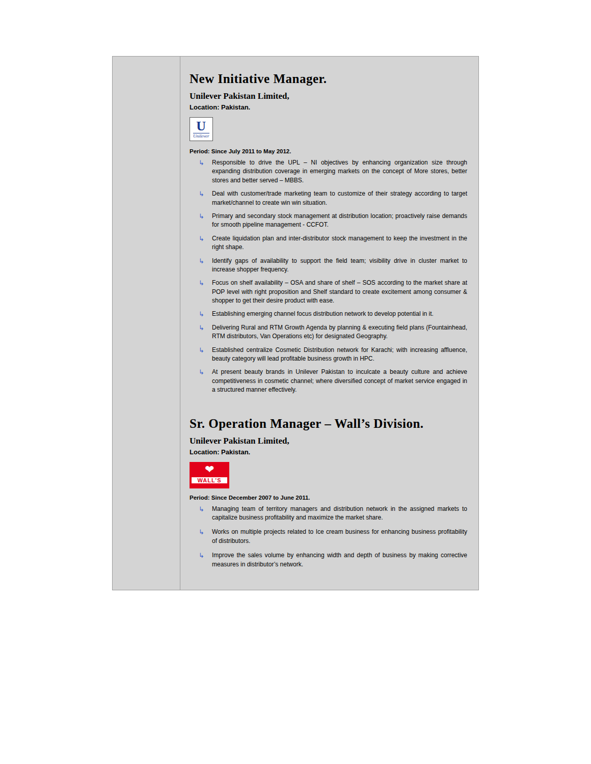| | New Initiative Manager. Unilever Pakistan Limited, Location: Pakistan. U Unilever Period: Since July 2011 to May 2012. Responsible to drive the UPL – NI objectives by enhancing organization size through expanding distribution coverage in emerging markets on the concept of More stores, better stores and better served – MBBS. Deal with customer/trade marketing team to customize of their strategy according to target market/channel to create win win situation. Primary and secondary stock management at distribution location; proactively raise demands for smooth pipeline management - CCFOT. Create liquidation plan and inter-distributor stock management to keep the investment in the right shape. Identify gaps of availability to support the field team; visibility drive in cluster market to increase shopper frequency. Focus on shelf availability – OSA and share of shelf – SOS according to the market share at POP level with right proposition and Shelf standard to create excitement among consumer & shopper to get their desire product with ease. Establishing emerging channel focus distribution network to develop potential in it. Delivering Rural and RTM Growth Agenda by planning & executing field plans (Fountainhead, RTM distributors, Van Operations etc) for designated Geography. Established centralize Cosmetic Distribution network for Karachi; with increasing affluence, beauty category will lead profitable business growth in HPC. At present beauty brands in Unilever Pakistan to inculcate a beauty culture and achieve competitiveness in cosmetic channel; where diversified concept of market service engaged in a structured manner effectively. Sr. Operation Manager – Wall’s Division. Unilever Pakistan Limited, Location: Pakistan. ❤ WALL'S Period: Since December 2007 to June 2011. Managing team of territory managers and distribution network in the assigned markets to capitalize business profitability and maximize the market share. Works on multiple projects related to Ice cream business for enhancing business profitability of distributors. Improve the sales volume by enhancing width and depth of business by making corrective measures in distributor’s network. |